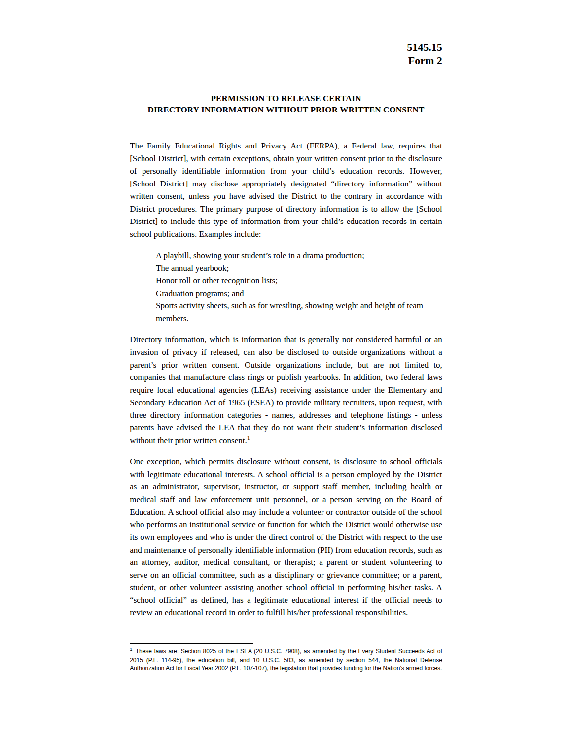5145.15
Form 2
Permission to Release Certain
Directory Information Without Prior Written Consent
The Family Educational Rights and Privacy Act (FERPA), a Federal law, requires that [School District], with certain exceptions, obtain your written consent prior to the disclosure of personally identifiable information from your child’s education records. However, [School District] may disclose appropriately designated “directory information” without written consent, unless you have advised the District to the contrary in accordance with District procedures. The primary purpose of directory information is to allow the [School District] to include this type of information from your child’s education records in certain school publications. Examples include:
A playbill, showing your student’s role in a drama production;
The annual yearbook;
Honor roll or other recognition lists;
Graduation programs; and
Sports activity sheets, such as for wrestling, showing weight and height of team members.
Directory information, which is information that is generally not considered harmful or an invasion of privacy if released, can also be disclosed to outside organizations without a parent’s prior written consent. Outside organizations include, but are not limited to, companies that manufacture class rings or publish yearbooks. In addition, two federal laws require local educational agencies (LEAs) receiving assistance under the Elementary and Secondary Education Act of 1965 (ESEA) to provide military recruiters, upon request, with three directory information categories - names, addresses and telephone listings - unless parents have advised the LEA that they do not want their student’s information disclosed without their prior written consent.1
One exception, which permits disclosure without consent, is disclosure to school officials with legitimate educational interests. A school official is a person employed by the District as an administrator, supervisor, instructor, or support staff member, including health or medical staff and law enforcement unit personnel, or a person serving on the Board of Education. A school official also may include a volunteer or contractor outside of the school who performs an institutional service or function for which the District would otherwise use its own employees and who is under the direct control of the District with respect to the use and maintenance of personally identifiable information (PII) from education records, such as an attorney, auditor, medical consultant, or therapist; a parent or student volunteering to serve on an official committee, such as a disciplinary or grievance committee; or a parent, student, or other volunteer assisting another school official in performing his/her tasks. A “school official” as defined, has a legitimate educational interest if the official needs to review an educational record in order to fulfill his/her professional responsibilities.
1 These laws are: Section 8025 of the ESEA (20 U.S.C. 7908), as amended by the Every Student Succeeds Act of 2015 (P.L. 114-95), the education bill, and 10 U.S.C. 503, as amended by section 544, the National Defense Authorization Act for Fiscal Year 2002 (P.L. 107-107), the legislation that provides funding for the Nation’s armed forces.